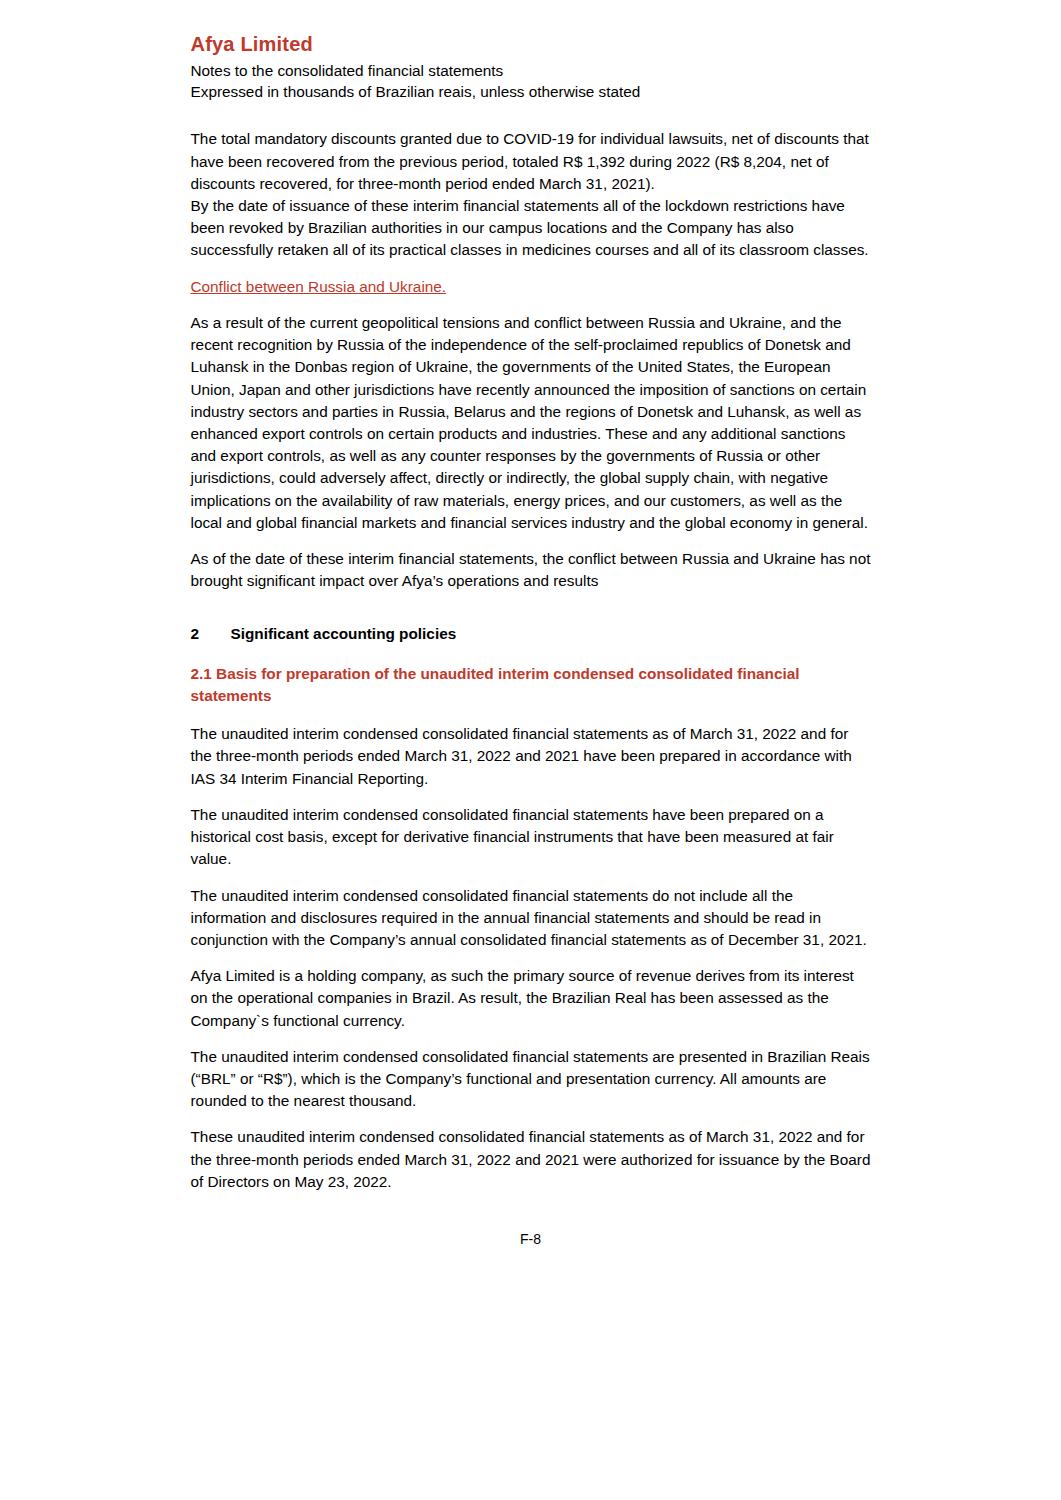Afya Limited
Notes to the consolidated financial statements
Expressed in thousands of Brazilian reais, unless otherwise stated
The total mandatory discounts granted due to COVID-19 for individual lawsuits, net of discounts that have been recovered from the previous period, totaled R$ 1,392 during 2022 (R$ 8,204, net of discounts recovered, for three-month period ended March 31, 2021).
By the date of issuance of these interim financial statements all of the lockdown restrictions have been revoked by Brazilian authorities in our campus locations and the Company has also successfully retaken all of its practical classes in medicines courses and all of its classroom classes.
Conflict between Russia and Ukraine.
As a result of the current geopolitical tensions and conflict between Russia and Ukraine, and the recent recognition by Russia of the independence of the self-proclaimed republics of Donetsk and Luhansk in the Donbas region of Ukraine, the governments of the United States, the European Union, Japan and other jurisdictions have recently announced the imposition of sanctions on certain industry sectors and parties in Russia, Belarus and the regions of Donetsk and Luhansk, as well as enhanced export controls on certain products and industries. These and any additional sanctions and export controls, as well as any counter responses by the governments of Russia or other jurisdictions, could adversely affect, directly or indirectly, the global supply chain, with negative implications on the availability of raw materials, energy prices, and our customers, as well as the local and global financial markets and financial services industry and the global economy in general.
As of the date of these interim financial statements, the conflict between Russia and Ukraine has not brought significant impact over Afya’s operations and results
2
Significant accounting policies
2.1 Basis for preparation of the unaudited interim condensed consolidated financial statements
The unaudited interim condensed consolidated financial statements as of March 31, 2022 and for the three-month periods ended March 31, 2022 and 2021 have been prepared in accordance with IAS 34 Interim Financial Reporting.
The unaudited interim condensed consolidated financial statements have been prepared on a historical cost basis, except for derivative financial instruments that have been measured at fair value.
The unaudited interim condensed consolidated financial statements do not include all the information and disclosures required in the annual financial statements and should be read in conjunction with the Company’s annual consolidated financial statements as of December 31, 2021.
Afya Limited is a holding company, as such the primary source of revenue derives from its interest on the operational companies in Brazil. As result, the Brazilian Real has been assessed as the Company`s functional currency.
The unaudited interim condensed consolidated financial statements are presented in Brazilian Reais (“BRL” or “R$”), which is the Company’s functional and presentation currency. All amounts are rounded to the nearest thousand.
These unaudited interim condensed consolidated financial statements as of March 31, 2022 and for the three-month periods ended March 31, 2022 and 2021 were authorized for issuance by the Board of Directors on May 23, 2022.
F-8